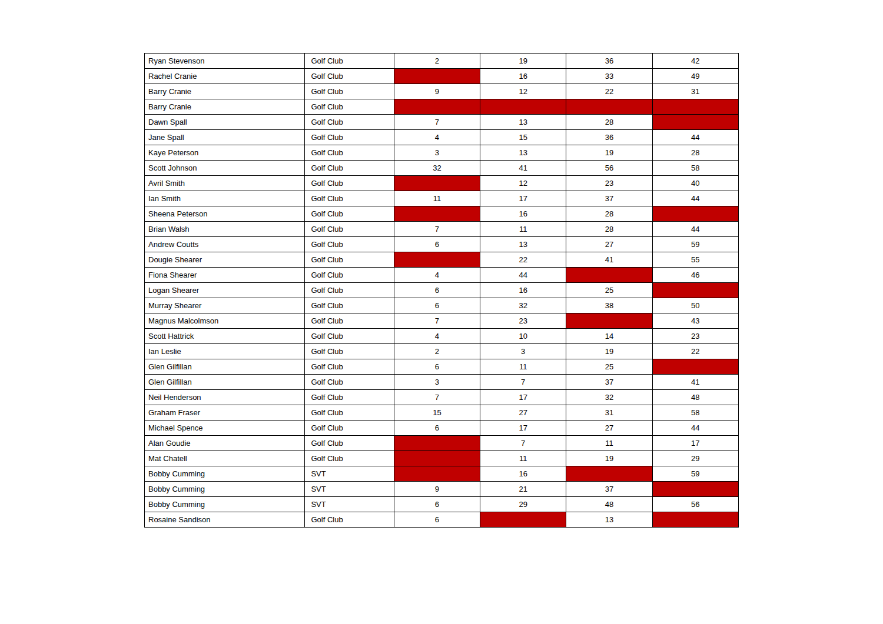| Ryan Stevenson | Golf Club | 2 | 19 | 36 | 42 |
| Rachel Cranie | Golf Club | 5 | 16 | 33 | 49 |
| Barry Cranie | Golf Club | 9 | 12 | 22 | 31 |
| Barry Cranie | Golf Club | 1 | 8 | 39 | 52 |
| Dawn Spall | Golf Club | 7 | 13 | 28 | 45 |
| Jane Spall | Golf Club | 4 | 15 | 36 | 44 |
| Kaye Peterson | Golf Club | 3 | 13 | 19 | 28 |
| Scott Johnson | Golf Club | 32 | 41 | 56 | 58 |
| Avril Smith | Golf Club | 5 | 12 | 23 | 40 |
| Ian Smith | Golf Club | 11 | 17 | 37 | 44 |
| Sheena Peterson | Golf Club | 8 | 16 | 28 | 45 |
| Brian Walsh | Golf Club | 7 | 11 | 28 | 44 |
| Andrew Coutts | Golf Club | 6 | 13 | 27 | 59 |
| Dougie Shearer | Golf Club | 8 | 22 | 41 | 55 |
| Fiona Shearer | Golf Club | 4 | 44 | 45 | 46 |
| Logan Shearer | Golf Club | 6 | 16 | 25 | 51 |
| Murray Shearer | Golf Club | 6 | 32 | 38 | 50 |
| Magnus Malcolmson | Golf Club | 7 | 23 | 39 | 43 |
| Scott Hattrick | Golf Club | 4 | 10 | 14 | 23 |
| Ian Leslie | Golf Club | 2 | 3 | 19 | 22 |
| Glen Gilfillan | Golf Club | 6 | 11 | 25 | 26 |
| Glen Gilfillan | Golf Club | 3 | 7 | 37 | 41 |
| Neil Henderson | Golf Club | 7 | 17 | 32 | 48 |
| Graham Fraser | Golf Club | 15 | 27 | 31 | 58 |
| Michael Spence | Golf Club | 6 | 17 | 27 | 44 |
| Alan Goudie | Golf Club | 5 | 7 | 11 | 17 |
| Mat Chatell | Golf Club | 1 | 11 | 19 | 29 |
| Bobby Cumming | SVT | 1 | 16 | 26 | 59 |
| Bobby Cumming | SVT | 9 | 21 | 37 | 45 |
| Bobby Cumming | SVT | 6 | 29 | 48 | 56 |
| Rosaine Sandison | Golf Club | 6 | 8 | 13 | 52 |